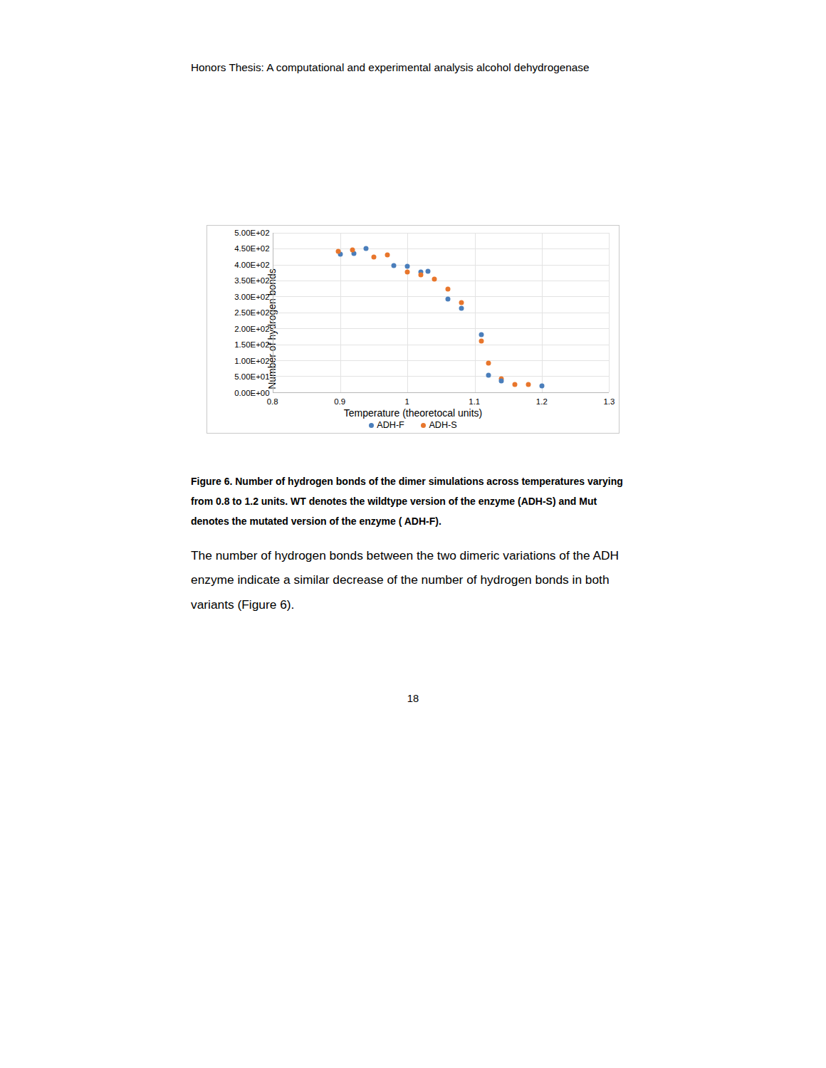Honors Thesis: A computational and experimental analysis alcohol dehydrogenase
Number of hydrogen bonds
5.00E+02 4.50E+02 4.00E+02 3.50E+02 3.00E+02 2.50E+02 2.00E+02 1.50E+02 1.00E+02 5.00E+01 0.00E+00
0.8 0.9 1 1.1 1.2 1.3
Temperature (theoretocal units)
ADH-F ADH-S
Figure 6. Number of hydrogen bonds of the dimer simulations across temperatures varying from 0.8 to 1.2 units. WT denotes the wildtype version of the enzyme (ADH-S) and Mut denotes the mutated version of the enzyme ( ADH-F).
The number of hydrogen bonds between the two dimeric variations of the ADH enzyme indicate a similar decrease of the number of hydrogen bonds in both variants (Figure 6).
18